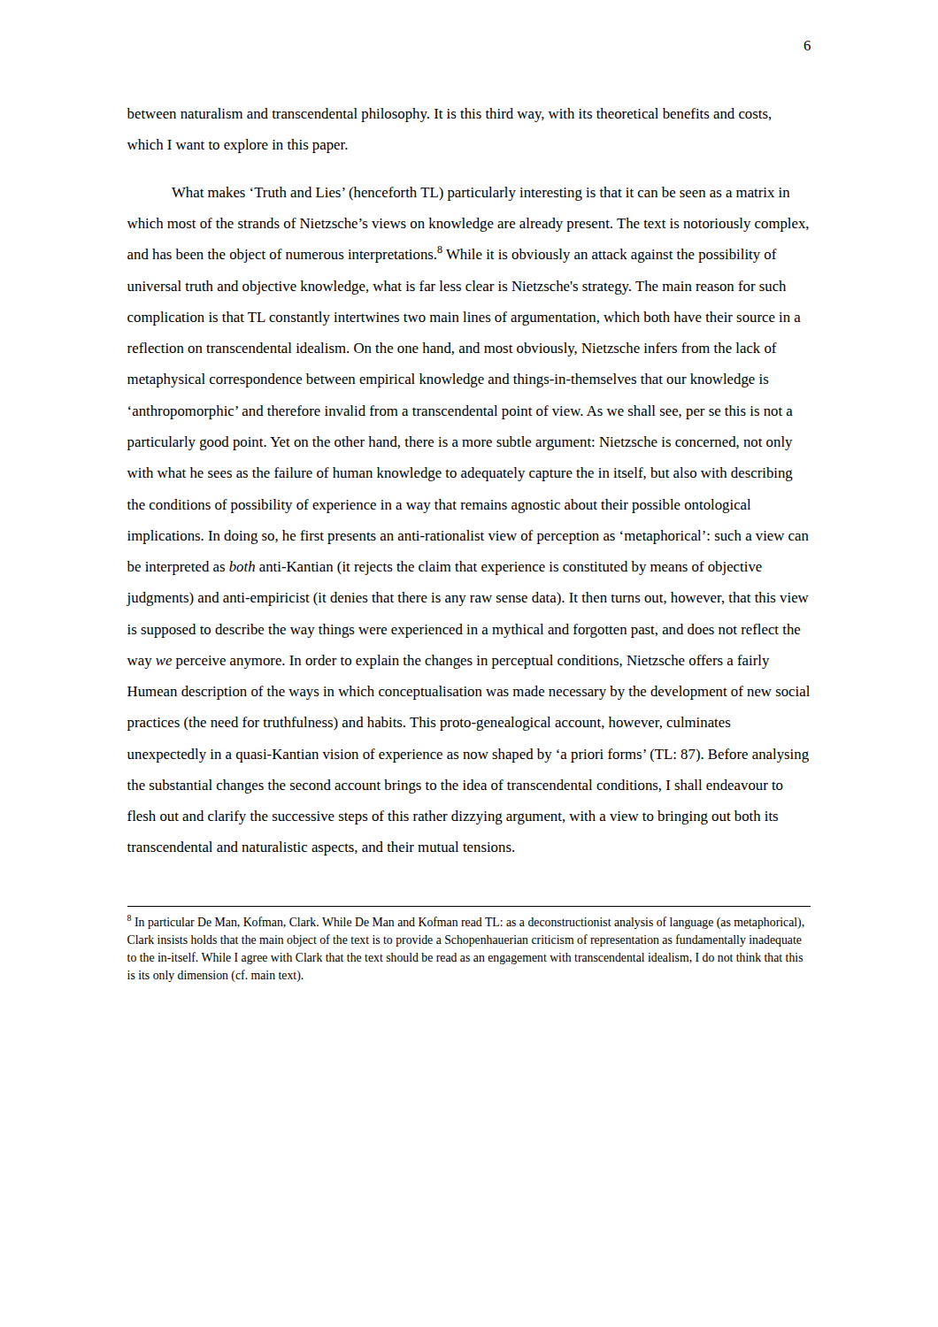6
between naturalism and transcendental philosophy. It is this third way, with its theoretical benefits and costs, which I want to explore in this paper.
What makes ‘Truth and Lies’ (henceforth TL) particularly interesting is that it can be seen as a matrix in which most of the strands of Nietzsche’s views on knowledge are already present. The text is notoriously complex, and has been the object of numerous interpretations.8 While it is obviously an attack against the possibility of universal truth and objective knowledge, what is far less clear is Nietzsche's strategy. The main reason for such complication is that TL constantly intertwines two main lines of argumentation, which both have their source in a reflection on transcendental idealism. On the one hand, and most obviously, Nietzsche infers from the lack of metaphysical correspondence between empirical knowledge and things-in-themselves that our knowledge is ‘anthropomorphic’ and therefore invalid from a transcendental point of view. As we shall see, per se this is not a particularly good point. Yet on the other hand, there is a more subtle argument: Nietzsche is concerned, not only with what he sees as the failure of human knowledge to adequately capture the in itself, but also with describing the conditions of possibility of experience in a way that remains agnostic about their possible ontological implications. In doing so, he first presents an anti-rationalist view of perception as ‘metaphorical’: such a view can be interpreted as both anti-Kantian (it rejects the claim that experience is constituted by means of objective judgments) and anti-empiricist (it denies that there is any raw sense data). It then turns out, however, that this view is supposed to describe the way things were experienced in a mythical and forgotten past, and does not reflect the way we perceive anymore. In order to explain the changes in perceptual conditions, Nietzsche offers a fairly Humean description of the ways in which conceptualisation was made necessary by the development of new social practices (the need for truthfulness) and habits. This proto-genealogical account, however, culminates unexpectedly in a quasi-Kantian vision of experience as now shaped by ‘a priori forms’ (TL: 87). Before analysing the substantial changes the second account brings to the idea of transcendental conditions, I shall endeavour to flesh out and clarify the successive steps of this rather dizzying argument, with a view to bringing out both its transcendental and naturalistic aspects, and their mutual tensions.
8 In particular De Man, Kofman, Clark. While De Man and Kofman read TL: as a deconstructionist analysis of language (as metaphorical), Clark insists holds that the main object of the text is to provide a Schopenhauerian criticism of representation as fundamentally inadequate to the in-itself. While I agree with Clark that the text should be read as an engagement with transcendental idealism, I do not think that this is its only dimension (cf. main text).